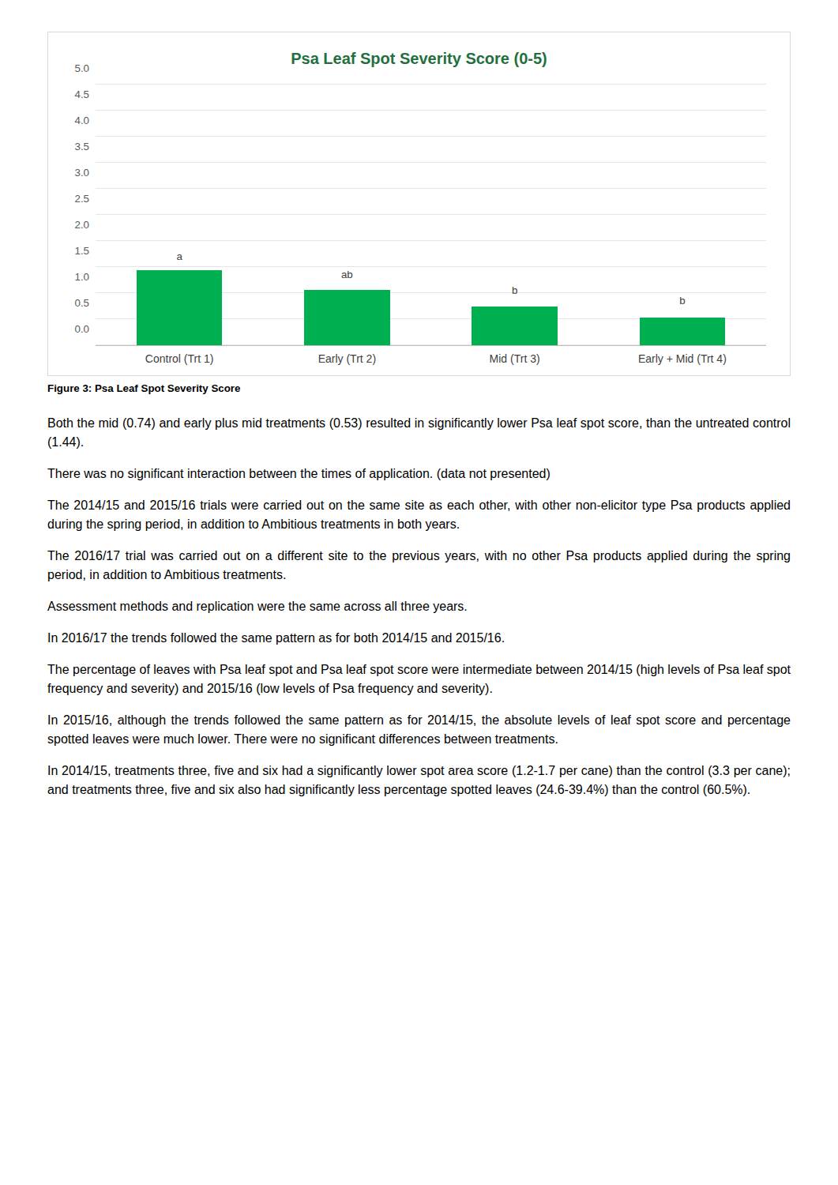Psa Leaf Spot Severity Score (0-5)
0.0
0.5
1.0
1.5
2.0
2.5
3.0
3.5
4.0
4.5
5.0
a
ab
b
b
Control (Trt 1)
Early (Trt 2)
Mid (Trt 3)
Early + Mid (Trt 4)
Figure 3: Psa Leaf Spot Severity Score
Both the mid (0.74) and early plus mid treatments (0.53) resulted in significantly lower Psa leaf spot score, than the untreated control (1.44).
There was no significant interaction between the times of application. (data not presented)
The 2014/15 and 2015/16 trials were carried out on the same site as each other, with other non-elicitor type Psa products applied during the spring period, in addition to Ambitious treatments in both years.
The 2016/17 trial was carried out on a different site to the previous years, with no other Psa products applied during the spring period, in addition to Ambitious treatments.
Assessment methods and replication were the same across all three years.
In 2016/17 the trends followed the same pattern as for both 2014/15 and 2015/16.
The percentage of leaves with Psa leaf spot and Psa leaf spot score were intermediate between 2014/15 (high levels of Psa leaf spot frequency and severity) and 2015/16 (low levels of Psa frequency and severity).
In 2015/16, although the trends followed the same pattern as for 2014/15, the absolute levels of leaf spot score and percentage spotted leaves were much lower. There were no significant differences between treatments.
In 2014/15, treatments three, five and six had a significantly lower spot area score (1.2-1.7 per cane) than the control (3.3 per cane); and treatments three, five and six also had significantly less percentage spotted leaves (24.6-39.4%) than the control (60.5%).